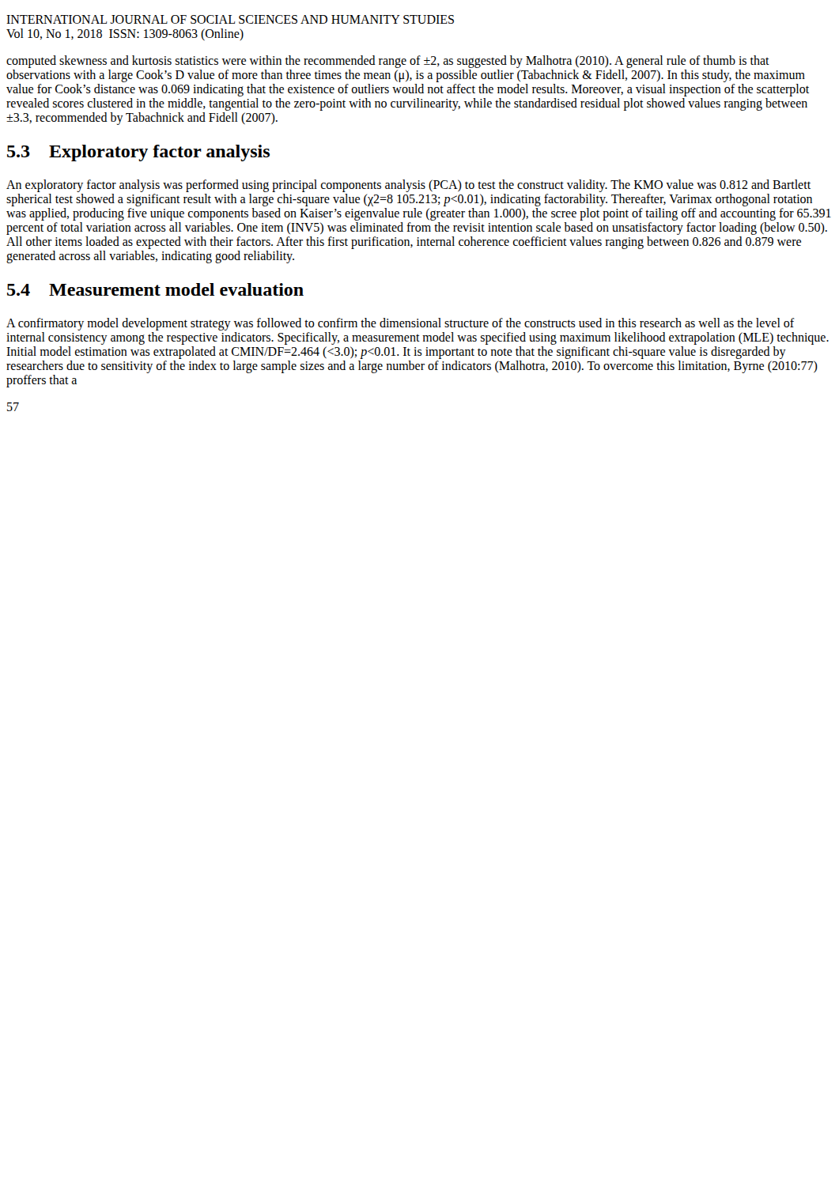INTERNATIONAL JOURNAL OF SOCIAL SCIENCES AND HUMANITY STUDIES
Vol 10, No 1, 2018 ISSN: 1309-8063 (Online)
computed skewness and kurtosis statistics were within the recommended range of ±2, as suggested by Malhotra (2010). A general rule of thumb is that observations with a large Cook’s D value of more than three times the mean (μ), is a possible outlier (Tabachnick & Fidell, 2007). In this study, the maximum value for Cook’s distance was 0.069 indicating that the existence of outliers would not affect the model results. Moreover, a visual inspection of the scatterplot revealed scores clustered in the middle, tangential to the zero-point with no curvilinearity, while the standardised residual plot showed values ranging between ±3.3, recommended by Tabachnick and Fidell (2007).
5.3 Exploratory factor analysis
An exploratory factor analysis was performed using principal components analysis (PCA) to test the construct validity. The KMO value was 0.812 and Bartlett spherical test showed a significant result with a large chi-square value (χ2=8 105.213; p<0.01), indicating factorability. Thereafter, Varimax orthogonal rotation was applied, producing five unique components based on Kaiser’s eigenvalue rule (greater than 1.000), the scree plot point of tailing off and accounting for 65.391 percent of total variation across all variables. One item (INV5) was eliminated from the revisit intention scale based on unsatisfactory factor loading (below 0.50). All other items loaded as expected with their factors. After this first purification, internal coherence coefficient values ranging between 0.826 and 0.879 were generated across all variables, indicating good reliability.
5.4 Measurement model evaluation
A confirmatory model development strategy was followed to confirm the dimensional structure of the constructs used in this research as well as the level of internal consistency among the respective indicators. Specifically, a measurement model was specified using maximum likelihood extrapolation (MLE) technique. Initial model estimation was extrapolated at CMIN/DF=2.464 (<3.0); p<0.01. It is important to note that the significant chi-square value is disregarded by researchers due to sensitivity of the index to large sample sizes and a large number of indicators (Malhotra, 2010). To overcome this limitation, Byrne (2010:77) proffers that a
57